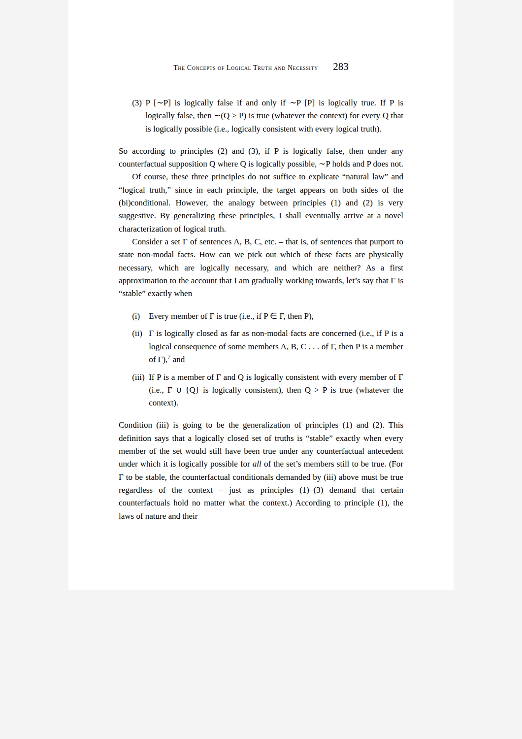The Concepts of Logical Truth and Necessity 283
(3) P [∼P] is logically false if and only if ∼P [P] is logically true. If P is logically false, then ∼(Q > P) is true (whatever the context) for every Q that is logically possible (i.e., logically consistent with every logical truth).
So according to principles (2) and (3), if P is logically false, then under any counterfactual supposition Q where Q is logically possible, ∼P holds and P does not.
Of course, these three principles do not suffice to explicate “natural law” and “logical truth,” since in each principle, the target appears on both sides of the (bi)conditional. However, the analogy between principles (1) and (2) is very suggestive. By generalizing these principles, I shall eventually arrive at a novel characterization of logical truth.
Consider a set Γ of sentences A, B, C, etc. – that is, of sentences that purport to state non-modal facts. How can we pick out which of these facts are physically necessary, which are logically necessary, and which are neither? As a first approximation to the account that I am gradually working towards, let’s say that Γ is “stable” exactly when
(i) Every member of Γ is true (i.e., if P ∈ Γ, then P),
(ii) Γ is logically closed as far as non-modal facts are concerned (i.e., if P is a logical consequence of some members A, B, C . . . of Γ, then P is a member of Γ),7 and
(iii) If P is a member of Γ and Q is logically consistent with every member of Γ (i.e., Γ ∪ {Q} is logically consistent), then Q > P is true (whatever the context).
Condition (iii) is going to be the generalization of principles (1) and (2). This definition says that a logically closed set of truths is “stable” exactly when every member of the set would still have been true under any counterfactual antecedent under which it is logically possible for all of the set’s members still to be true. (For Γ to be stable, the counterfactual conditionals demanded by (iii) above must be true regardless of the context – just as principles (1)–(3) demand that certain counterfactuals hold no matter what the context.) According to principle (1), the laws of nature and their